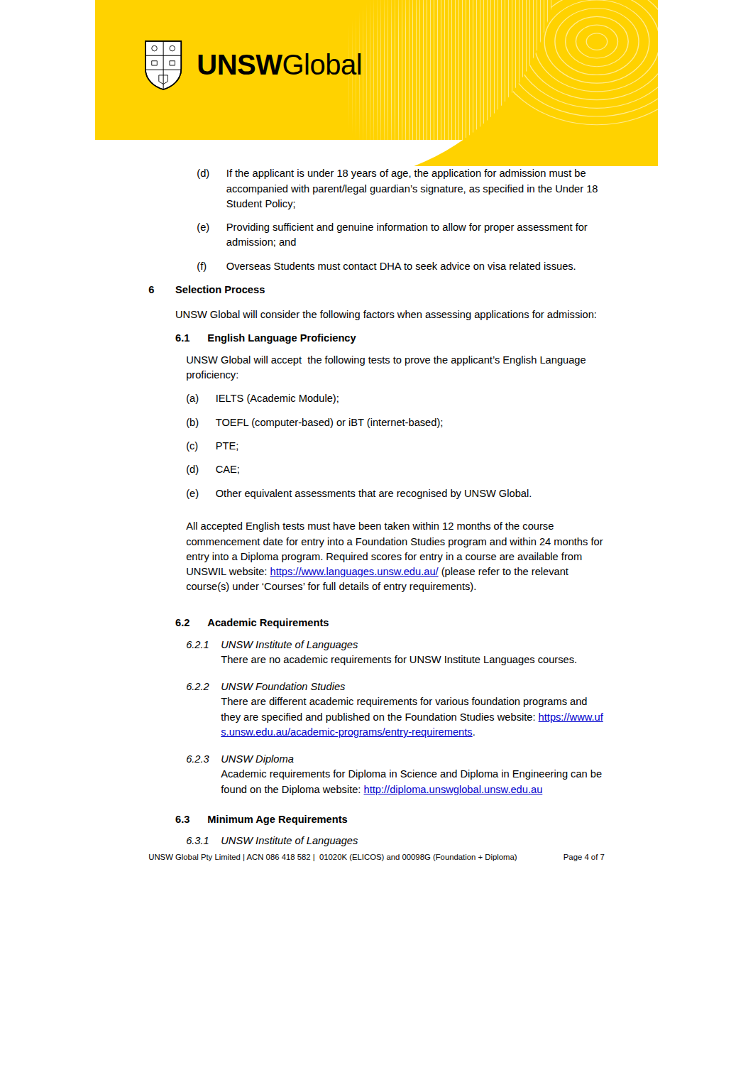UNSWGlobal
(d)
If the applicant is under 18 years of age, the application for admission must be accompanied with parent/legal guardian’s signature, as specified in the Under 18 Student Policy;
(e)
Providing sufficient and genuine information to allow for proper assessment for admission; and
(f)
Overseas Students must contact DHA to seek advice on visa related issues.
6
Selection Process
UNSW Global will consider the following factors when assessing applications for admission:
6.1
English Language Proficiency
UNSW Global will accept the following tests to prove the applicant’s English Language proficiency:
(a)
IELTS (Academic Module);
(b)
TOEFL (computer-based) or iBT (internet-based);
(c)
PTE;
(d)
CAE;
(e)
Other equivalent assessments that are recognised by UNSW Global.
All accepted English tests must have been taken within 12 months of the course commencement date for entry into a Foundation Studies program and within 24 months for entry into a Diploma program. Required scores for entry in a course are available from UNSWIL website: https://www.languages.unsw.edu.au/ (please refer to the relevant course(s) under ‘Courses’ for full details of entry requirements).
6.2
Academic Requirements
6.2.1
UNSW Institute of Languages
There are no academic requirements for UNSW Institute Languages courses.
6.2.2
UNSW Foundation Studies
There are different academic requirements for various foundation programs and they are specified and published on the Foundation Studies website: https://www.ufs.unsw.edu.au/academic-programs/entry-requirements.
6.2.3
UNSW Diploma
Academic requirements for Diploma in Science and Diploma in Engineering can be found on the Diploma website: http://diploma.unswglobal.unsw.edu.au
6.3
Minimum Age Requirements
6.3.1
UNSW Institute of Languages
UNSW Global Pty Limited | ACN 086 418 582 | 01020K (ELICOS) and 00098G (Foundation + Diploma)
Page 4 of 7